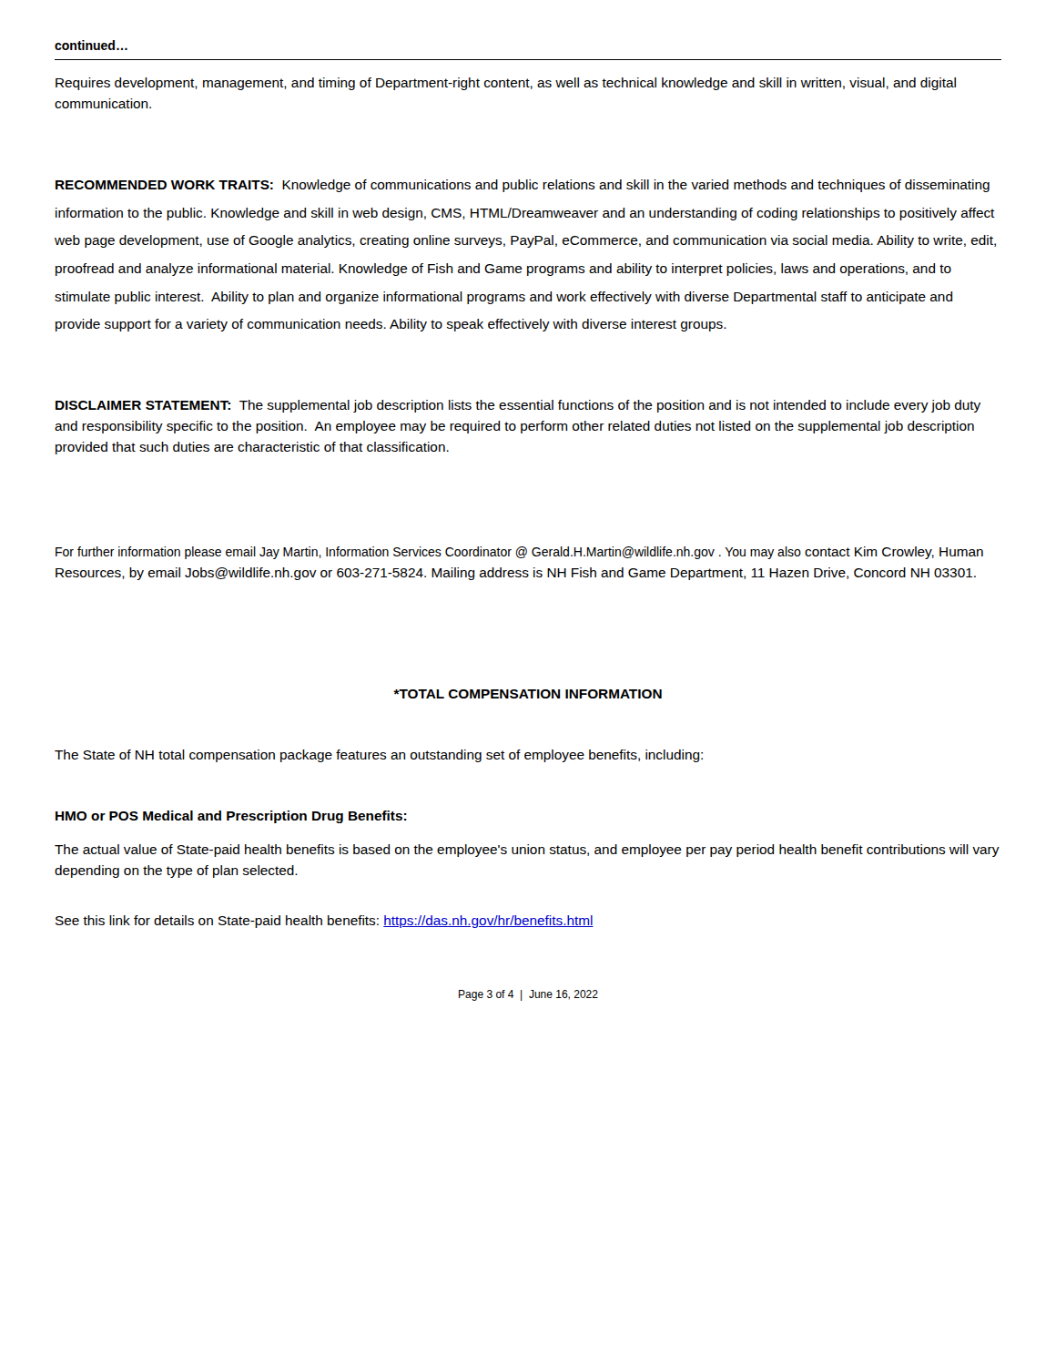continued…
Requires development, management, and timing of Department-right content, as well as technical knowledge and skill in written, visual, and digital communication.
RECOMMENDED WORK TRAITS: Knowledge of communications and public relations and skill in the varied methods and techniques of disseminating information to the public. Knowledge and skill in web design, CMS, HTML/Dreamweaver and an understanding of coding relationships to positively affect web page development, use of Google analytics, creating online surveys, PayPal, eCommerce, and communication via social media. Ability to write, edit, proofread and analyze informational material. Knowledge of Fish and Game programs and ability to interpret policies, laws and operations, and to stimulate public interest. Ability to plan and organize informational programs and work effectively with diverse Departmental staff to anticipate and provide support for a variety of communication needs. Ability to speak effectively with diverse interest groups.
DISCLAIMER STATEMENT: The supplemental job description lists the essential functions of the position and is not intended to include every job duty and responsibility specific to the position. An employee may be required to perform other related duties not listed on the supplemental job description provided that such duties are characteristic of that classification.
For further information please email Jay Martin, Information Services Coordinator @ Gerald.H.Martin@wildlife.nh.gov . You may also contact Kim Crowley, Human Resources, by email Jobs@wildlife.nh.gov or 603-271-5824. Mailing address is NH Fish and Game Department, 11 Hazen Drive, Concord NH 03301.
*TOTAL COMPENSATION INFORMATION
The State of NH total compensation package features an outstanding set of employee benefits, including:
HMO or POS Medical and Prescription Drug Benefits:
The actual value of State-paid health benefits is based on the employee's union status, and employee per pay period health benefit contributions will vary depending on the type of plan selected.
See this link for details on State-paid health benefits: https://das.nh.gov/hr/benefits.html
Page 3 of 4 | June 16, 2022